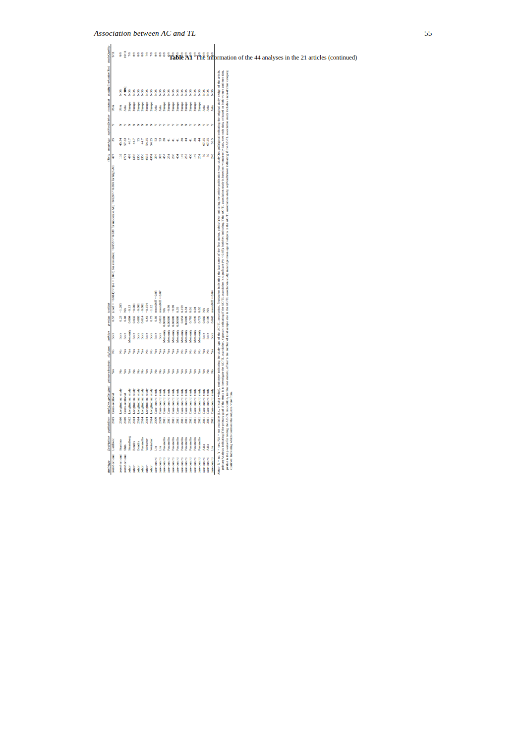Association between AC and TL
55
Table A1 The information of the 44 analyses in the 21 articles (continued)
| studytype | firstAuthor | publishYear | studyDesignOriginal | primaryAnalysis | sigAssoc | bothSex | p-value | testStat | nTotal | meanAge | sepNonDrinker | continent | qualityEvaluationTool | studyQuality |
| --- | --- | --- | --- | --- | --- | --- | --- | --- | --- | --- | --- | --- | --- | --- |
| crossSectional | Latifovic | 2015 | Cross-sectional | Yes | No | Both | 0.57 | (coef = −0.014)+/−(se = 0.046) for abstainer; −0.055+/−0.039 for moderate AC; −0.024+/−0.050 for high AC | 477 | 35 | Y | USA | | 9/11 |
| crossSectional | Stamino | 2016 | Longitudinal study | No | No | Both | 0.23 | −1.205 | 132 | 45.34 | N | USA | NOS | 9/9 |
| crossSectional | Shin | 2016 | Cross-sectional | Yes | Yes | Both | 0.04 | NA | 1771 | 57.23 | Y | Asia | AHRQ | 10/11 |
| cohort | Strandberg | 2012 | Longitudinal study | Yes | Yes | Men only | 0.004 | −0.13 | 499 | 46.7 | N | Europe | NOS | 7/9 |
| cohort | Bendix | 2014 | Longitudinal study | No | Yes | Both | 0.032 | −0.001 | 1356 | 44.7 | N | Europe | NOS | 8/9 |
| cohort | Bendix | 2014 | Longitudinal study | No | Yes | Both | 0.005 | −0.001 | 1356 | 55 | N | Europe | NOS | 8/9 |
| cohort | Pavanello | 2014 | Longitudinal study | No | Yes | Both | 0.014 | −0.001 | 1356 | 44.7 | N | Europe | NOS | 8/9 |
| cohort | Weischer | 2014 | Longitudinal study | Yes | No | Both | 0.61 | −0.154 | 4535 | 54.25 | N | Europe | NOS | 7/9 |
| cohort | Weischer | 2014 | Longitudinal study | Yes | No | Both | 0.73 | −1.12 | 4381 | 54.25 | N | Europe | NOS | 7/9 |
| case-control | Liu | 2009 | Case-control study | No | Yes | Both | 0.01 | meanDiff = 0.05 | 396 | 53 | Y | Asia | NOS | 8/9 |
| case-control | Liu | 2009 | Case-control study | No | Yes | Both | 0.016 | meanDiff = 0.07 | 378 | 53 | Y | Asia | NOS | 8/9 |
| case-control | Pavanello | 2011 | Case-control study | Yes | Yes | Men only | 0.00009 | NA | 457 | 38 | Y | Europe | NOS | 6/9 |
| case-control | Pavanello | 2011 | Case-control study | Yes | Yes | Men only | 0.00009 | −8.98 | 251 | 41 | Y | Europe | NOS | 6/9 |
| case-control | Pavanello | 2011 | Case-control study | Yes | Yes | Men only | 0.00009 | −8.98 | 206 | 41 | Y | Europe | NOS | 6/9 |
| case-control | Pavanello | 2011 | Case-control study | Yes | Yes | Men only | 0.00009 | 0.35 | 404 | 41 | Y | Europe | NOS | 6/9 |
| case-control | Pavanello | 2011 | Case-control study | Yes | No | Men only | 0.054 | 0.159 | 149 | 38 | N | Europe | NOS | 6/9 |
| case-control | Pavanello | 2011 | Case-control study | Yes | Yes | Men only | 0.0009 | 0.34 | 255 | 44 | N | Europe | NOS | 6/9 |
| case-control | Pavanello | 2011 | Case-control study | Yes | No | Men only | 0.793 | 0.01 | 400 | 41 | Y | Europe | NOS | 6/9 |
| case-control | Pavanello | 2011 | Case-control study | Yes | No | Men only | 0.649 | 0.04 | 149 | 38 | Y | Europe | NOS | 6/9 |
| case-control | Pavanello | 2011 | Case-control study | Yes | No | Men only | 0.729 | 0.02 | 251 | 44 | N | Europe | NOS | 6/9 |
| case-control | Aida | 2011 | Case-control study | Yes | Yes | Both | 0.002 | NA | 50 | 67.25 | Y | Asia | NOS | 6/9 |
| case-control | Aida | 2011 | Case-control study | No | No | Both | 0.109 | NA | 50 | 67.25 | Y | Asia | NOS | 6/9 |
| case-control | Liu | 2011 | Case-control study | No | Yes | Both | 0.043 | meanDiff = 0.04 | 240 | 50.5 | Y | Asia | NOS | 8/9 |
Notes: N = no, Y = yes, NA = not available (i.e., missing value), studytype indicating the study type of the AC-TL association, firstAuthor indicating the last name of the first author, publishYear indicating the article publication year, studyDesignOriginal indicating the original study design of the article, primaryAnalysis indicating if the primary goal of the study is to investigate the AC-TL association, sigAssoc indicating if the AC-TL association is significant (*p < 0.05), bothSex indicating if the AC-TL association study is based on women-only data, men-only data, or based on both women and men data, pvalue is the p-value for testing the AC-TL association, testStat test statistic, nTotal is the number of total sample size in the AC-TL association study, meanAge mean age of subjects in the AC-TL association study, sepNonDrinker indicating if the AC-TL association study includes a non-drinker category, continent indicating which continent the subjects were from.